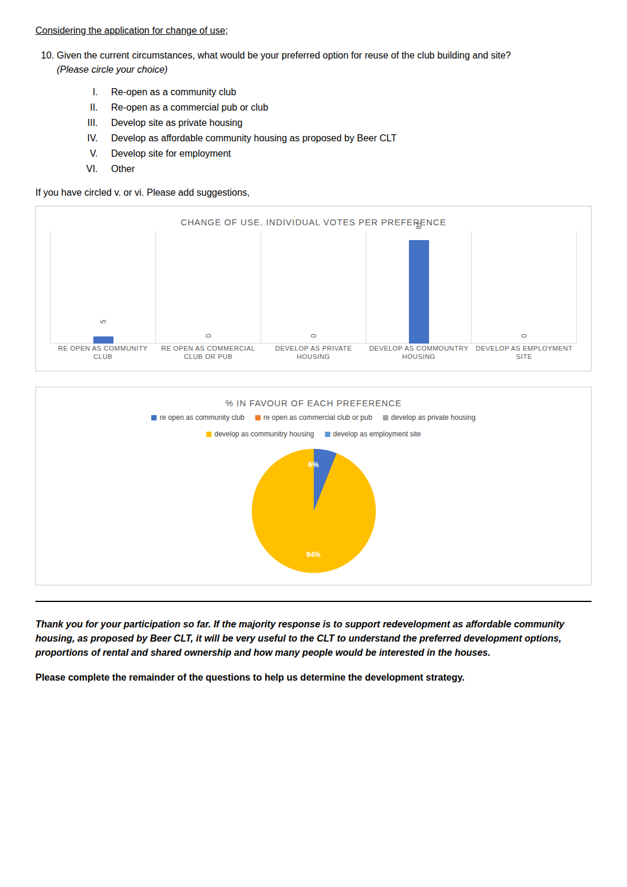Considering the application for change of use;
Given the current circumstances, what would be your preferred option for reuse of the club building and site?
(Please circle your choice)
Re-open as a community club
Re-open as a commercial pub or club
Develop site as private housing
Develop as affordable community housing as proposed by Beer CLT
Develop site for employment
Other
If you have circled v. or vi. Please add suggestions,
Change of use. Individual votes per preference
5
0
0
81
0
Re open as community club
Re open as commercial club or pub
Develop as private housing
Develop as commountry housing
Develop as employment site
% in favour of each preference
re open as community club re open as commercial club or pub develop as private housing
develop as communitry housing develop as employment site
6% 94%
Thank you for your participation so far. If the majority response is to support redevelopment as affordable community housing, as proposed by Beer CLT, it will be very useful to the CLT to understand the preferred development options, proportions of rental and shared ownership and how many people would be interested in the houses.
Please complete the remainder of the questions to help us determine the development strategy.